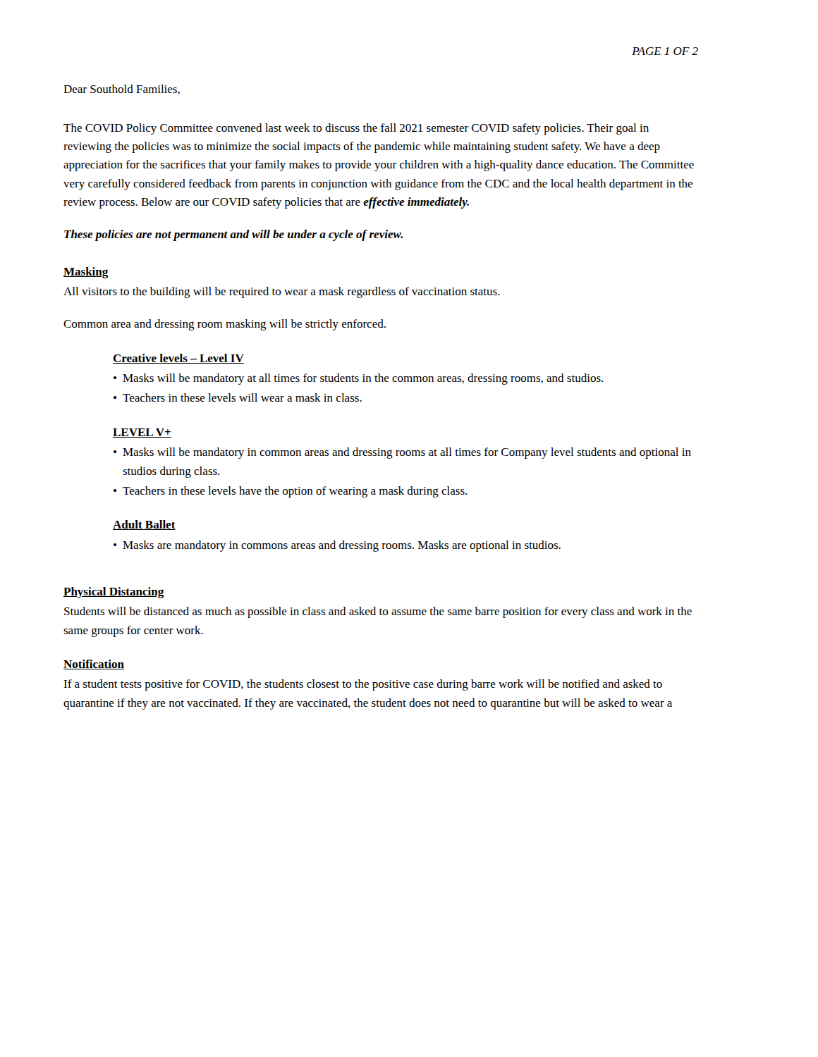PAGE 1 OF 2
Dear Southold Families,
The COVID Policy Committee convened last week to discuss the fall 2021 semester COVID safety policies. Their goal in reviewing the policies was to minimize the social impacts of the pandemic while maintaining student safety. We have a deep appreciation for the sacrifices that your family makes to provide your children with a high-quality dance education. The Committee very carefully considered feedback from parents in conjunction with guidance from the CDC and the local health department in the review process. Below are our COVID safety policies that are effective immediately.
These policies are not permanent and will be under a cycle of review.
Masking
All visitors to the building will be required to wear a mask regardless of vaccination status.
Common area and dressing room masking will be strictly enforced.
Creative levels – Level IV
Masks will be mandatory at all times for students in the common areas, dressing rooms, and studios.
Teachers in these levels will wear a mask in class.
LEVEL V+
Masks will be mandatory in common areas and dressing rooms at all times for Company level students and optional in studios during class.
Teachers in these levels have the option of wearing a mask during class.
Adult Ballet
Masks are mandatory in commons areas and dressing rooms. Masks are optional in studios.
Physical Distancing
Students will be distanced as much as possible in class and asked to assume the same barre position for every class and work in the same groups for center work.
Notification
If a student tests positive for COVID, the students closest to the positive case during barre work will be notified and asked to quarantine if they are not vaccinated. If they are vaccinated, the student does not need to quarantine but will be asked to wear a